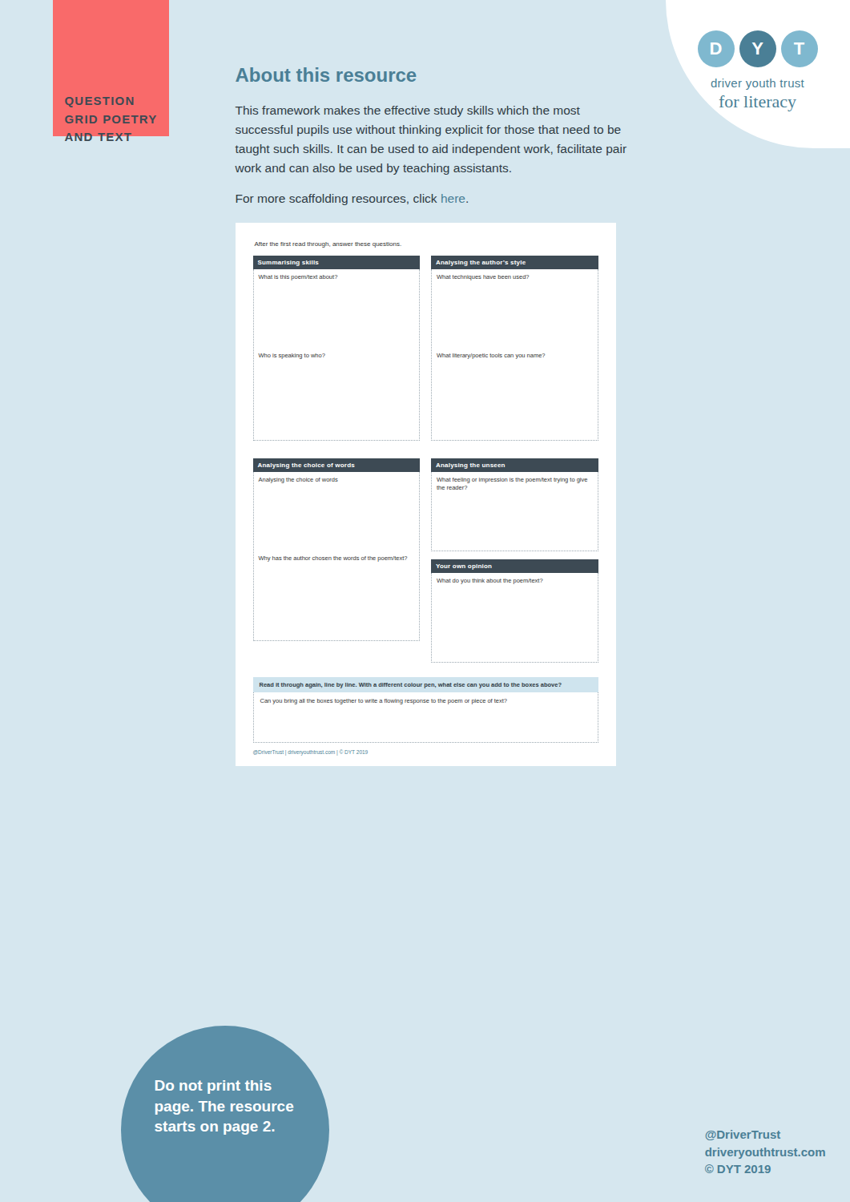Question
Grid Poetry
and Text
DYT
driver youth trust
for literacy
About this resource
This framework makes the effective study skills which the most successful pupils use without thinking explicit for those that need to be taught such skills. It can be used to aid independent work, facilitate pair work and can also be used by teaching assistants.
For more scaffolding resources, click here.
After the first read through, answer these questions.
Summarising skills
What is this poem/text about?
Who is speaking to who?
Analysing the author’s style
What techniques have been used?
What literary/poetic tools can you name?
Analysing the choice of words
Analysing the choice of words
Why has the author chosen the words of the poem/text?
Analysing the unseen
What feeling or impression is the poem/text trying to give the reader?
Your own opinion
What do you think about the poem/text?
Read it through again, line by line. With a different colour pen, what else can you add to the boxes above?
Can you bring all the boxes together to write a flowing response to the poem or piece of text?
@DriverTrust | driveryouthtrust.com | © DYT 2019
Do not print this page. The resource starts on page 2.
@DriverTrust
driveryouthtrust.com
© DYT 2019